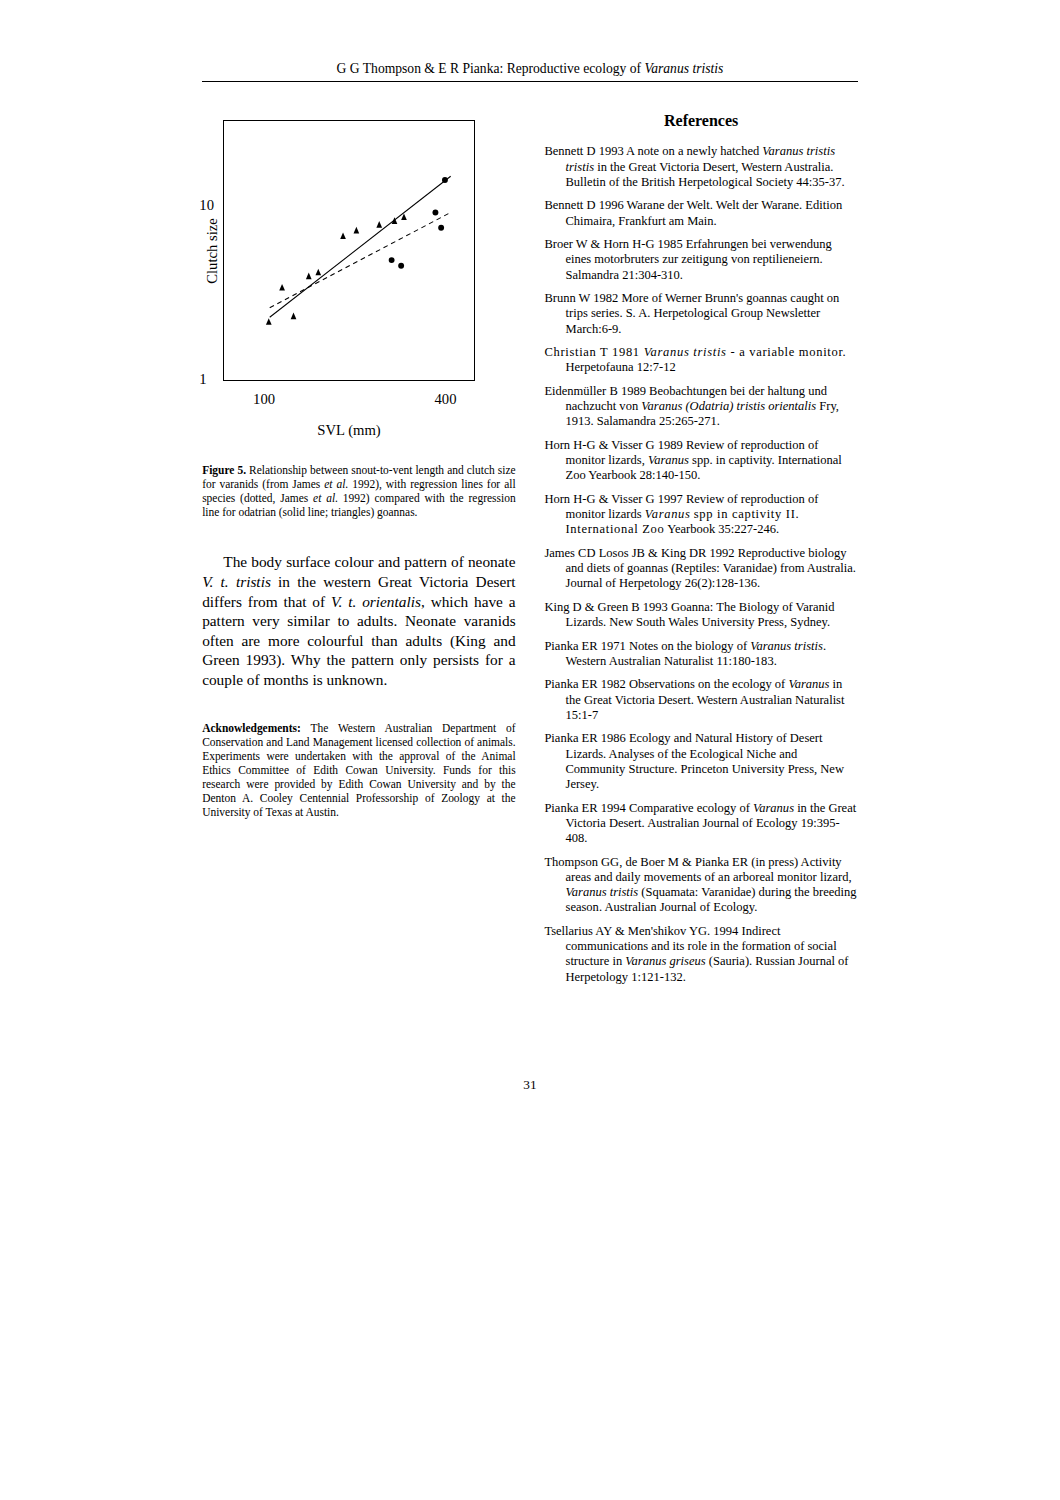G G Thompson & E R Pianka: Reproductive ecology of Varanus tristis
Clutch size
10
1
100
400
SVL (mm)
Figure 5. Relationship between snout-to-vent length and clutch size for varanids (from James et al. 1992), with regression lines for all species (dotted, James et al. 1992) compared with the regression line for odatrian (solid line; triangles) goannas.
The body surface colour and pattern of neonate V. t. tristis in the western Great Victoria Desert differs from that of V. t. orientalis, which have a pattern very similar to adults. Neonate varanids often are more colourful than adults (King and Green 1993). Why the pattern only persists for a couple of months is unknown.
Acknowledgements: The Western Australian Department of Conservation and Land Management licensed collection of animals. Experiments were undertaken with the approval of the Animal Ethics Committee of Edith Cowan University. Funds for this research were provided by Edith Cowan University and by the Denton A. Cooley Centennial Professorship of Zoology at the University of Texas at Austin.
References
Bennett D 1993 A note on a newly hatched Varanus tristis tristis in the Great Victoria Desert, Western Australia. Bulletin of the British Herpetological Society 44:35-37.
Bennett D 1996 Warane der Welt. Welt der Warane. Edition Chimaira, Frankfurt am Main.
Broer W & Horn H-G 1985 Erfahrungen bei verwendung eines motorbruters zur zeitigung von reptilieneiern. Salmandra 21:304-310.
Brunn W 1982 More of Werner Brunn's goannas caught on trips series. S. A. Herpetological Group Newsletter March:6-9.
Christian T 1981 Varanus tristis - a variable monitor. Herpetofauna 12:7-12
Eidenmüller B 1989 Beobachtungen bei der haltung und nachzucht von Varanus (Odatria) tristis orientalis Fry, 1913. Salamandra 25:265-271.
Horn H-G & Visser G 1989 Review of reproduction of monitor lizards, Varanus spp. in captivity. International Zoo Yearbook 28:140-150.
Horn H-G & Visser G 1997 Review of reproduction of monitor lizards Varanus spp in captivity II. International Zoo Yearbook 35:227-246.
James CD Losos JB & King DR 1992 Reproductive biology and diets of goannas (Reptiles: Varanidae) from Australia. Journal of Herpetology 26(2):128-136.
King D & Green B 1993 Goanna: The Biology of Varanid Lizards. New South Wales University Press, Sydney.
Pianka ER 1971 Notes on the biology of Varanus tristis. Western Australian Naturalist 11:180-183.
Pianka ER 1982 Observations on the ecology of Varanus in the Great Victoria Desert. Western Australian Naturalist 15:1-7
Pianka ER 1986 Ecology and Natural History of Desert Lizards. Analyses of the Ecological Niche and Community Structure. Princeton University Press, New Jersey.
Pianka ER 1994 Comparative ecology of Varanus in the Great Victoria Desert. Australian Journal of Ecology 19:395-408.
Thompson GG, de Boer M & Pianka ER (in press) Activity areas and daily movements of an arboreal monitor lizard, Varanus tristis (Squamata: Varanidae) during the breeding season. Australian Journal of Ecology.
Tsellarius AY & Men'shikov YG. 1994 Indirect communications and its role in the formation of social structure in Varanus griseus (Sauria). Russian Journal of Herpetology 1:121-132.
31